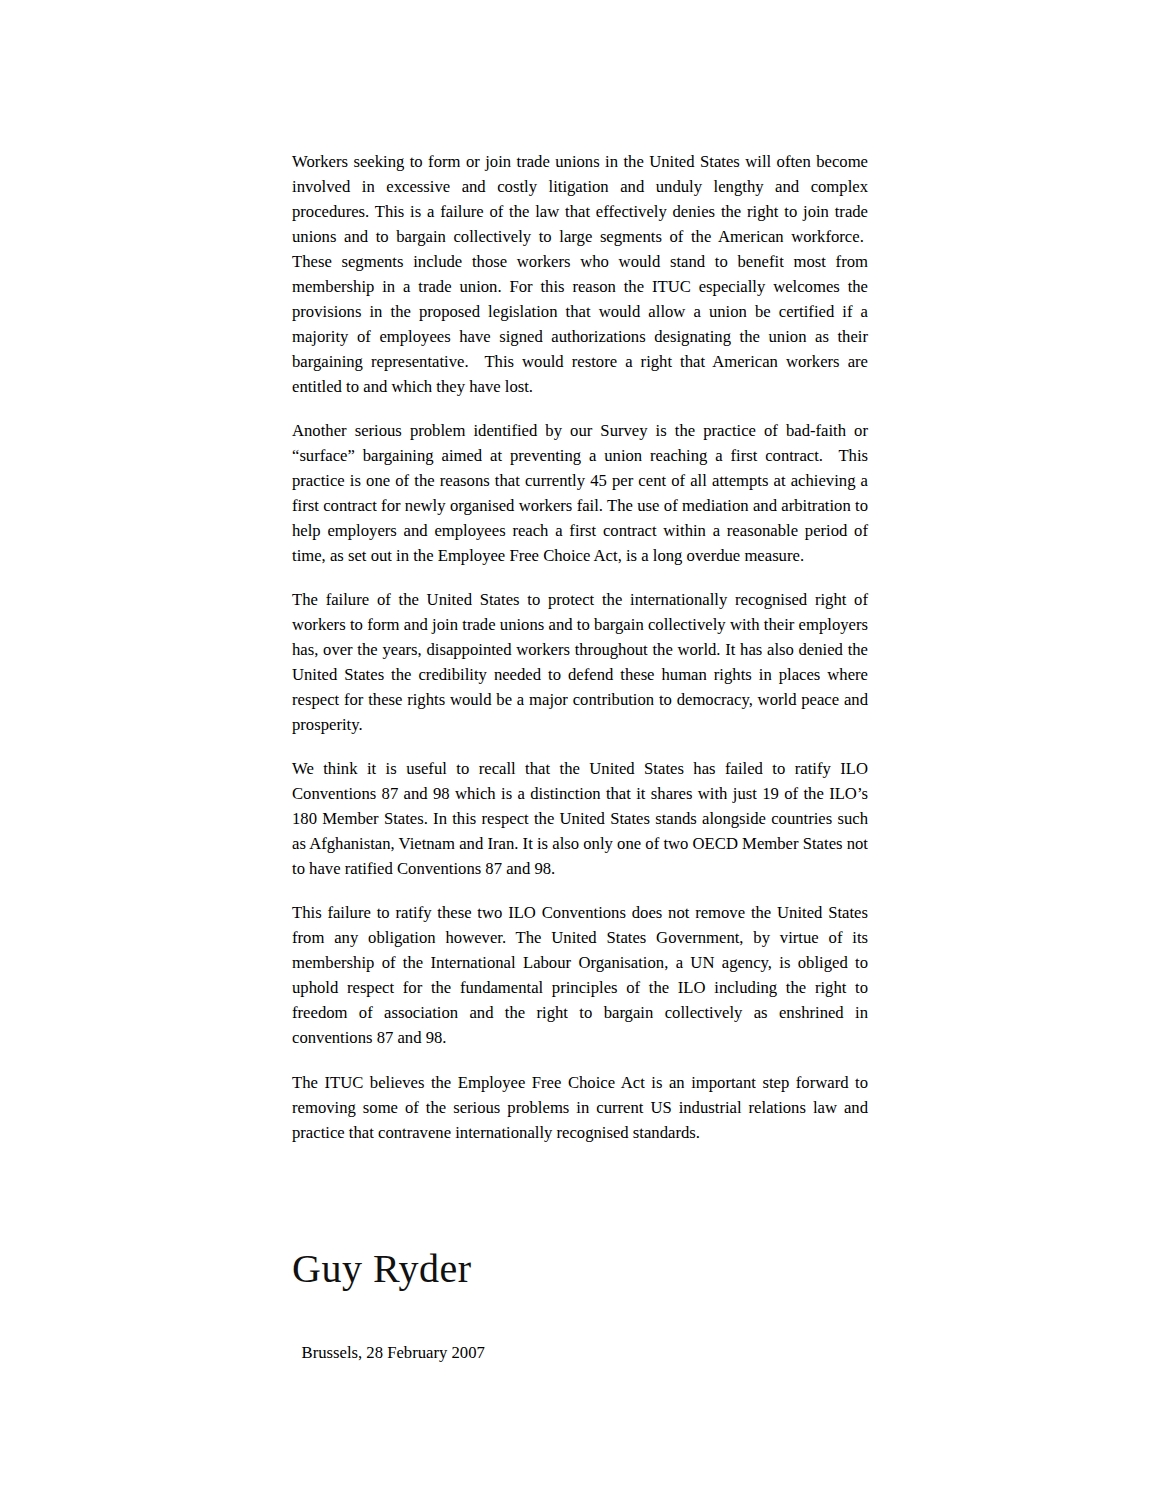Workers seeking to form or join trade unions in the United States will often become involved in excessive and costly litigation and unduly lengthy and complex procedures. This is a failure of the law that effectively denies the right to join trade unions and to bargain collectively to large segments of the American workforce. These segments include those workers who would stand to benefit most from membership in a trade union. For this reason the ITUC especially welcomes the provisions in the proposed legislation that would allow a union be certified if a majority of employees have signed authorizations designating the union as their bargaining representative. This would restore a right that American workers are entitled to and which they have lost.
Another serious problem identified by our Survey is the practice of bad-faith or “surface” bargaining aimed at preventing a union reaching a first contract. This practice is one of the reasons that currently 45 per cent of all attempts at achieving a first contract for newly organised workers fail. The use of mediation and arbitration to help employers and employees reach a first contract within a reasonable period of time, as set out in the Employee Free Choice Act, is a long overdue measure.
The failure of the United States to protect the internationally recognised right of workers to form and join trade unions and to bargain collectively with their employers has, over the years, disappointed workers throughout the world. It has also denied the United States the credibility needed to defend these human rights in places where respect for these rights would be a major contribution to democracy, world peace and prosperity.
We think it is useful to recall that the United States has failed to ratify ILO Conventions 87 and 98 which is a distinction that it shares with just 19 of the ILO’s 180 Member States. In this respect the United States stands alongside countries such as Afghanistan, Vietnam and Iran. It is also only one of two OECD Member States not to have ratified Conventions 87 and 98.
This failure to ratify these two ILO Conventions does not remove the United States from any obligation however. The United States Government, by virtue of its membership of the International Labour Organisation, a UN agency, is obliged to uphold respect for the fundamental principles of the ILO including the right to freedom of association and the right to bargain collectively as enshrined in conventions 87 and 98.
The ITUC believes the Employee Free Choice Act is an important step forward to removing some of the serious problems in current US industrial relations law and practice that contravene internationally recognised standards.
Guy Ryder
Brussels, 28 February 2007